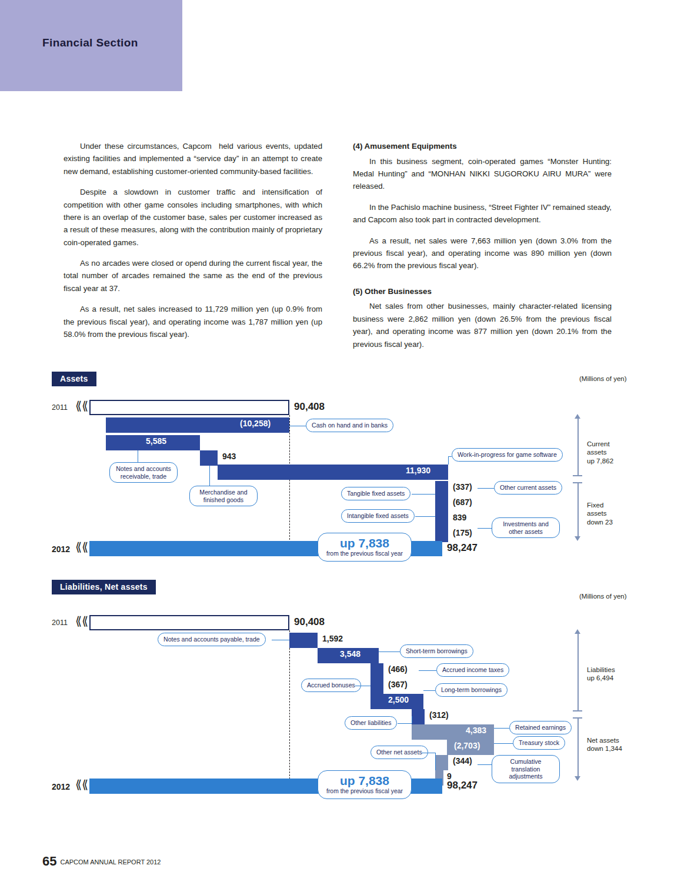Financial Section
Under these circumstances, Capcom held various events, updated existing facilities and implemented a “service day” in an attempt to create new demand, establishing customer-oriented community-based facilities.
Despite a slowdown in customer traffic and intensification of competition with other game consoles including smartphones, with which there is an overlap of the customer base, sales per customer increased as a result of these measures, along with the contribution mainly of proprietary coin-operated games.
As no arcades were closed or opend during the current fiscal year, the total number of arcades remained the same as the end of the previous fiscal year at 37.
As a result, net sales increased to 11,729 million yen (up 0.9% from the previous fiscal year), and operating income was 1,787 million yen (up 58.0% from the previous fiscal year).
(4) Amusement Equipments
In this business segment, coin-operated games “Monster Hunting: Medal Hunting” and “MONHAN NIKKI SUGOROKU AIRU MURA” were released.
In the Pachislo machine business, “Street Fighter IV” remained steady, and Capcom also took part in contracted development.
As a result, net sales were 7,663 million yen (down 3.0% from the previous fiscal year), and operating income was 890 million yen (down 66.2% from the previous fiscal year).
(5) Other Businesses
Net sales from other businesses, mainly character-related licensing business were 2,862 million yen (down 26.5% from the previous fiscal year), and operating income was 877 million yen (down 20.1% from the previous fiscal year).
Assets
(Millions of yen)
2011
⟪⟪
90,408
(10,258)
Cash on hand and in banks
5,585
Notes and accounts receivable, trade
943
Merchandise and finished goods
11,930
Work-in-progress for game software
(337)
Other current assets
(687)
Tangible fixed assets
839
Intangible fixed assets
(175)
Investments and other assets
2012
⟪⟪
98,247
up 7,838 from the previous fiscal year
Current
assets
up 7,862
Fixed
assets
down 23
Liabilities, Net assets
(Millions of yen)
2011
⟪⟪
90,408
1,592
Notes and accounts payable, trade
3,548
Short-term borrowings
(466)
Accrued income taxes
(367)
Accrued bonuses
2,500
Long-term borrowings
(312)
Other liabilities
4,383
Retained earnings
(2,703)
Treasury stock
(344)
Cumulative translation adjustments
9
Other net assets
2012
⟪⟪
98,247
up 7,838 from the previous fiscal year
Liabilities
up 6,494
Net assets
down 1,344
65 CAPCOM ANNUAL REPORT 2012